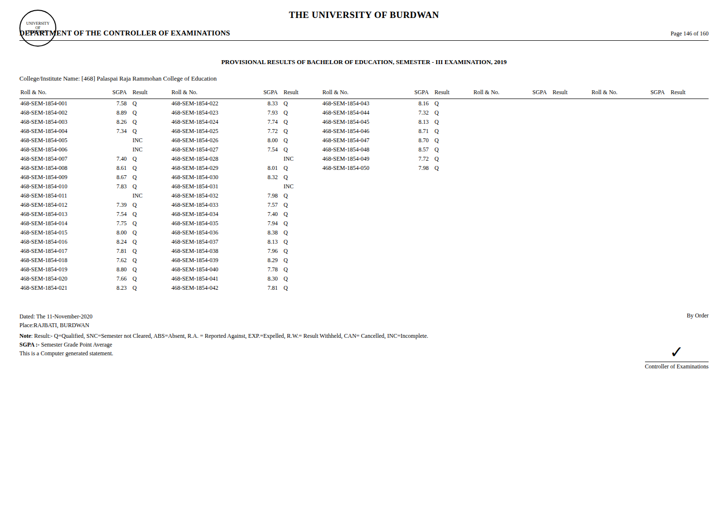UNIVERSITY
OF
BURDWAN
THE UNIVERSITY OF BURDWAN
DEPARTMENT OF THE CONTROLLER OF EXAMINATIONS Page 146 of 160
PROVISIONAL RESULTS OF BACHELOR OF EDUCATION, SEMESTER - III EXAMINATION, 2019
College/Institute Name: [468] Palaspai Raja Rammohan College of Education
| Roll & No. | SGPA | Result | Roll & No. | SGPA | Result | Roll & No. | SGPA | Result | Roll & No. | SGPA | Result | Roll & No. | SGPA | Result |
| --- | --- | --- | --- | --- | --- | --- | --- | --- | --- | --- | --- | --- | --- | --- |
| 468-SEM-1854-001 | 7.58 | Q | 468-SEM-1854-022 | 8.33 | Q | 468-SEM-1854-043 | 8.16 | Q | | | | | | |
| 468-SEM-1854-002 | 8.89 | Q | 468-SEM-1854-023 | 7.93 | Q | 468-SEM-1854-044 | 7.32 | Q | | | | | | |
| 468-SEM-1854-003 | 8.26 | Q | 468-SEM-1854-024 | 7.74 | Q | 468-SEM-1854-045 | 8.13 | Q | | | | | | |
| 468-SEM-1854-004 | 7.34 | Q | 468-SEM-1854-025 | 7.72 | Q | 468-SEM-1854-046 | 8.71 | Q | | | | | | |
| 468-SEM-1854-005 | | INC | 468-SEM-1854-026 | 8.00 | Q | 468-SEM-1854-047 | 8.70 | Q | | | | | | |
| 468-SEM-1854-006 | | INC | 468-SEM-1854-027 | 7.54 | Q | 468-SEM-1854-048 | 8.57 | Q | | | | | | |
| 468-SEM-1854-007 | 7.40 | Q | 468-SEM-1854-028 | | INC | 468-SEM-1854-049 | 7.72 | Q | | | | | | |
| 468-SEM-1854-008 | 8.61 | Q | 468-SEM-1854-029 | 8.01 | Q | 468-SEM-1854-050 | 7.98 | Q | | | | | | |
| 468-SEM-1854-009 | 8.67 | Q | 468-SEM-1854-030 | 8.32 | Q | | | | | | | | | |
| 468-SEM-1854-010 | 7.83 | Q | 468-SEM-1854-031 | | INC | | | | | | | | | |
| 468-SEM-1854-011 | | INC | 468-SEM-1854-032 | 7.98 | Q | | | | | | | | | |
| 468-SEM-1854-012 | 7.39 | Q | 468-SEM-1854-033 | 7.57 | Q | | | | | | | | | |
| 468-SEM-1854-013 | 7.54 | Q | 468-SEM-1854-034 | 7.40 | Q | | | | | | | | | |
| 468-SEM-1854-014 | 7.75 | Q | 468-SEM-1854-035 | 7.94 | Q | | | | | | | | | |
| 468-SEM-1854-015 | 8.00 | Q | 468-SEM-1854-036 | 8.38 | Q | | | | | | | | | |
| 468-SEM-1854-016 | 8.24 | Q | 468-SEM-1854-037 | 8.13 | Q | | | | | | | | | |
| 468-SEM-1854-017 | 7.81 | Q | 468-SEM-1854-038 | 7.96 | Q | | | | | | | | | |
| 468-SEM-1854-018 | 7.62 | Q | 468-SEM-1854-039 | 8.29 | Q | | | | | | | | | |
| 468-SEM-1854-019 | 8.80 | Q | 468-SEM-1854-040 | 7.78 | Q | | | | | | | | | |
| 468-SEM-1854-020 | 7.66 | Q | 468-SEM-1854-041 | 8.30 | Q | | | | | | | | | |
| 468-SEM-1854-021 | 8.23 | Q | 468-SEM-1854-042 | 7.81 | Q | | | | | | | | | |
By Order
Dated: The 11-November-2020
Place:RAJBATI, BURDWAN
Note: Result:- Q=Qualified, SNC=Semester not Cleared, ABS=Absent, R.A. = Reported Against, EXP.=Expelled, R.W.= Result Withheld, CAN= Cancelled, INC=Incomplete.
SGPA :- Semester Grade Point Average
This is a Computer generated statement.
✓
Controller of Examinations